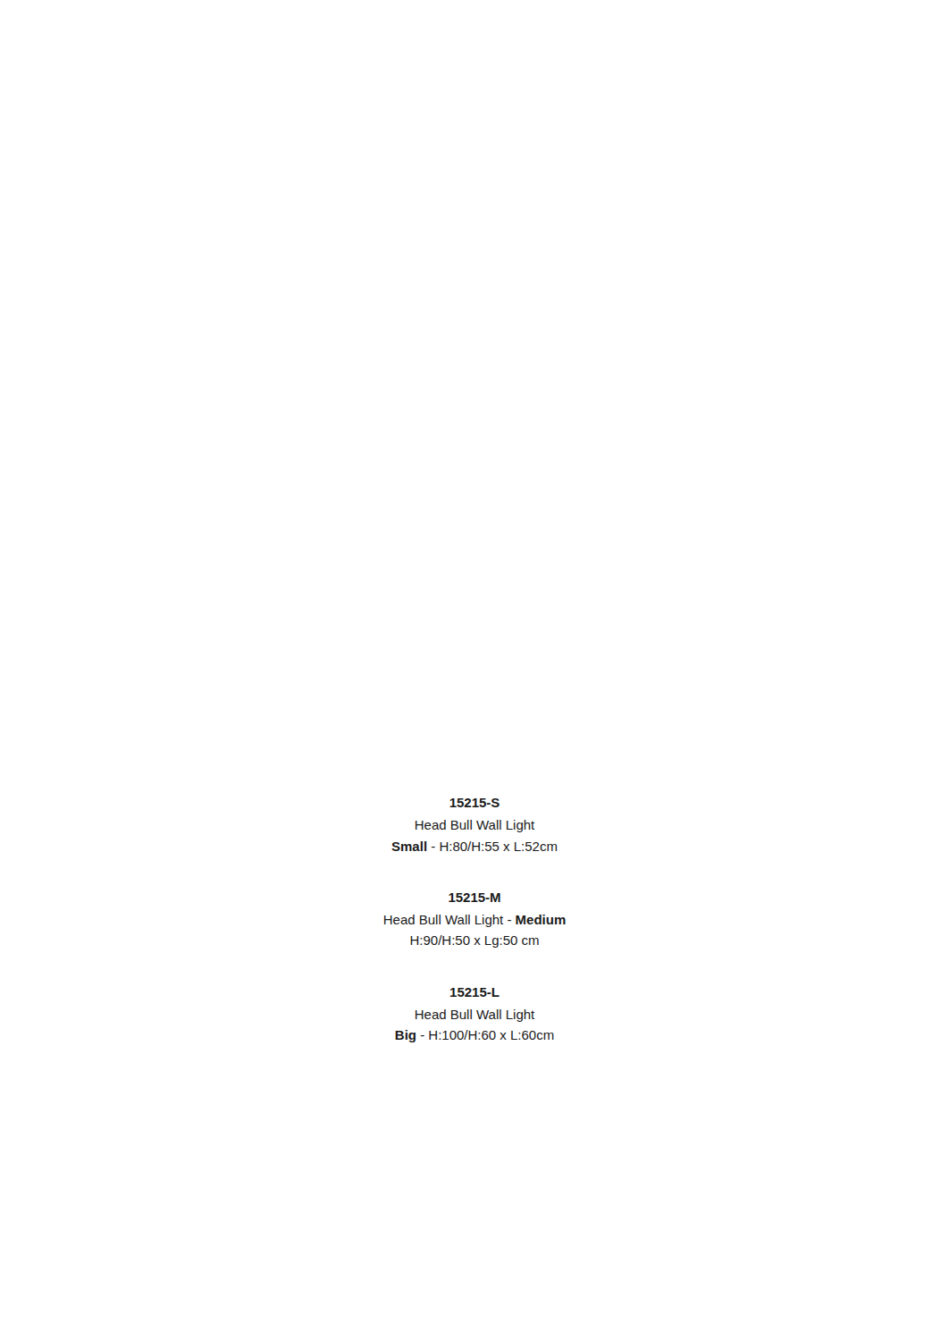15215-S
Head Bull Wall Light
Small - H:80/H:55 x L:52cm
15215-M
Head Bull Wall Light - Medium
H:90/H:50 x Lg:50 cm
15215-L
Head Bull Wall Light
Big - H:100/H:60 x L:60cm